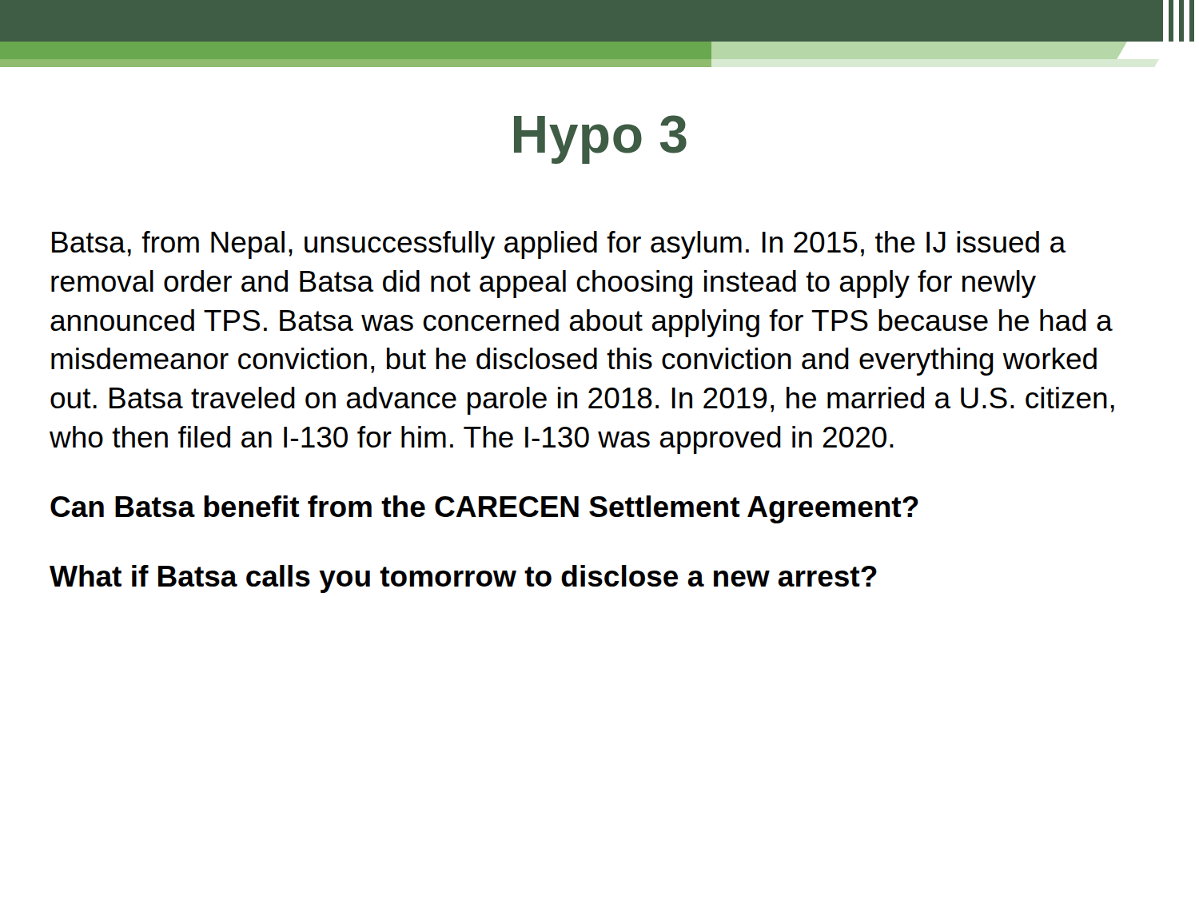Hypo 3
Batsa, from Nepal, unsuccessfully applied for asylum. In 2015, the IJ issued a removal order and Batsa did not appeal choosing instead to apply for newly announced TPS. Batsa was concerned about applying for TPS because he had a misdemeanor conviction, but he disclosed this conviction and everything worked out. Batsa traveled on advance parole in 2018. In 2019, he married a U.S. citizen, who then filed an I-130 for him. The I-130 was approved in 2020.
Can Batsa benefit from the CARECEN Settlement Agreement?
What if Batsa calls you tomorrow to disclose a new arrest?